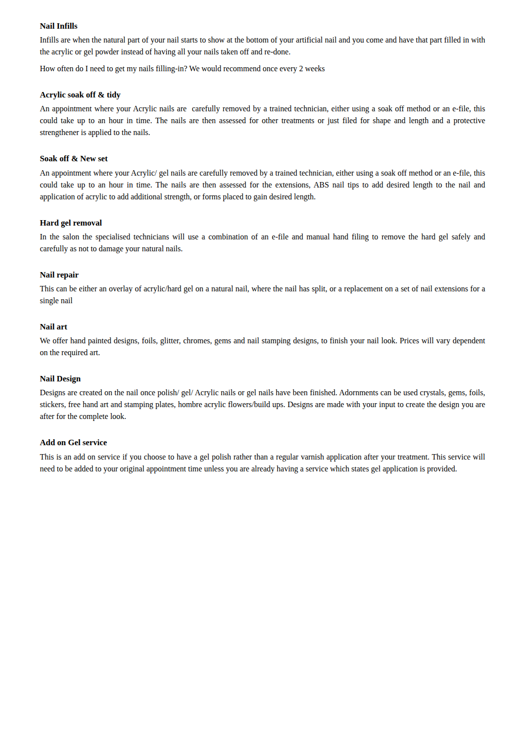Nail Infills
Infills are when the natural part of your nail starts to show at the bottom of your artificial nail and you come and have that part filled in with the acrylic or gel powder instead of having all your nails taken off and re-done.
How often do I need to get my nails filling-in? We would recommend once every 2 weeks
Acrylic soak off & tidy
An appointment where your Acrylic nails are carefully removed by a trained technician, either using a soak off method or an e-file, this could take up to an hour in time. The nails are then assessed for other treatments or just filed for shape and length and a protective strengthener is applied to the nails.
Soak off & New set
An appointment where your Acrylic/ gel nails are carefully removed by a trained technician, either using a soak off method or an e-file, this could take up to an hour in time. The nails are then assessed for the extensions, ABS nail tips to add desired length to the nail and application of acrylic to add additional strength, or forms placed to gain desired length.
Hard gel removal
In the salon the specialised technicians will use a combination of an e-file and manual hand filing to remove the hard gel safely and carefully as not to damage your natural nails.
Nail repair
This can be either an overlay of acrylic/hard gel on a natural nail, where the nail has split, or a replacement on a set of nail extensions for a single nail
Nail art
We offer hand painted designs, foils, glitter, chromes, gems and nail stamping designs, to finish your nail look. Prices will vary dependent on the required art.
Nail Design
Designs are created on the nail once polish/ gel/ Acrylic nails or gel nails have been finished. Adornments can be used crystals, gems, foils, stickers, free hand art and stamping plates, hombre acrylic flowers/build ups. Designs are made with your input to create the design you are after for the complete look.
Add on Gel service
This is an add on service if you choose to have a gel polish rather than a regular varnish application after your treatment. This service will need to be added to your original appointment time unless you are already having a service which states gel application is provided.